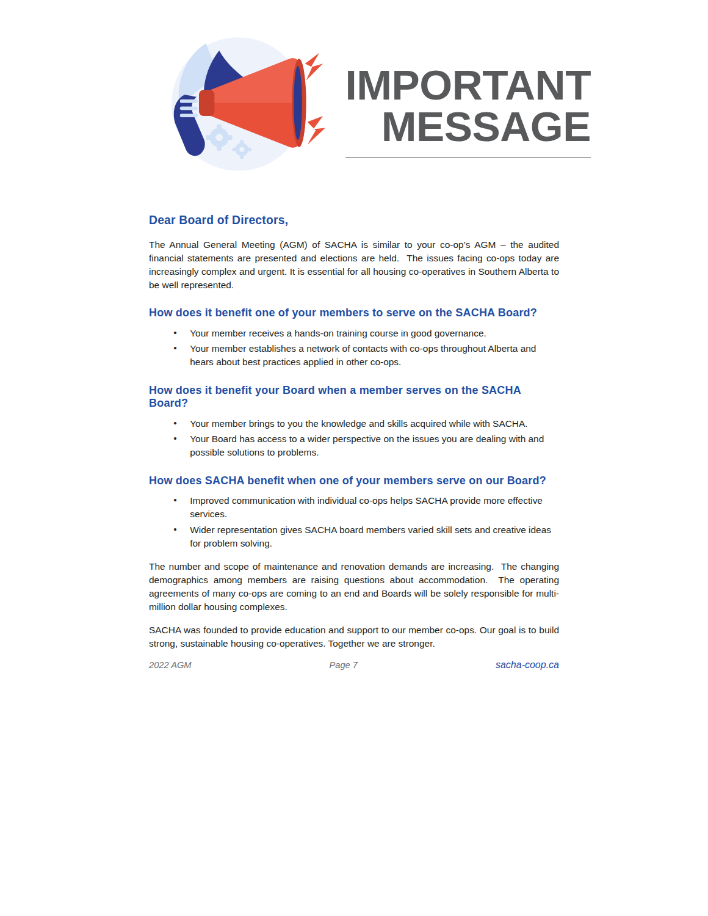Important
Message
Dear Board of Directors,
The Annual General Meeting (AGM) of SACHA is similar to your co-op’s AGM – the audited financial statements are presented and elections are held. The issues facing co-ops today are increasingly complex and urgent. It is essential for all housing co-operatives in Southern Alberta to be well represented.
How does it benefit one of your members to serve on the SACHA Board?
Your member receives a hands-on training course in good governance.
Your member establishes a network of contacts with co-ops throughout Alberta and hears about best practices applied in other co-ops.
How does it benefit your Board when a member serves on the SACHA Board?
Your member brings to you the knowledge and skills acquired while with SACHA.
Your Board has access to a wider perspective on the issues you are dealing with and possible solutions to problems.
How does SACHA benefit when one of your members serve on our Board?
Improved communication with individual co-ops helps SACHA provide more effective services.
Wider representation gives SACHA board members varied skill sets and creative ideas for problem solving.
The number and scope of maintenance and renovation demands are increasing. The changing demographics among members are raising questions about accommodation. The operating agreements of many co-ops are coming to an end and Boards will be solely responsible for multi-million dollar housing complexes.
SACHA was founded to provide education and support to our member co-ops. Our goal is to build strong, sustainable housing co-operatives. Together we are stronger.
2022 AGM
Page 7
sacha-coop.ca